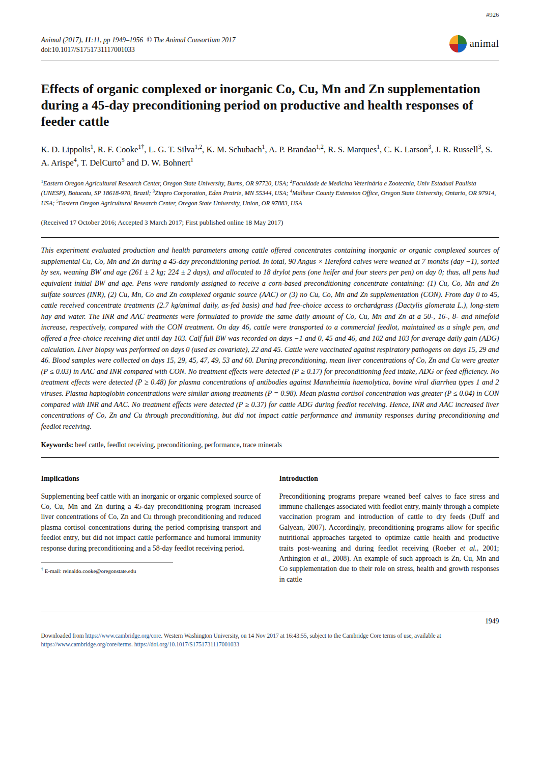#926
Animal (2017), 11:11, pp 1949–1956 © The Animal Consortium 2017
doi:10.1017/S1751731117001033
animal
Effects of organic complexed or inorganic Co, Cu, Mn and Zn supplementation during a 45-day preconditioning period on productive and health responses of feeder cattle
K. D. Lippolis1, R. F. Cooke1†, L. G. T. Silva1,2, K. M. Schubach1, A. P. Brandao1,2, R. S. Marques1, C. K. Larson3, J. R. Russell3, S. A. Arispe4, T. DelCurto5 and D. W. Bohnert1
1Eastern Oregon Agricultural Research Center, Oregon State University, Burns, OR 97720, USA; 2Faculdade de Medicina Veterinária e Zootecnia, Univ Estadual Paulista (UNESP), Botucatu, SP 18618-970, Brazil; 3Zinpro Corporation, Eden Prairie, MN 55344, USA; 4Malheur County Extension Office, Oregon State University, Ontario, OR 97914, USA; 5Eastern Oregon Agricultural Research Center, Oregon State University, Union, OR 97883, USA
(Received 17 October 2016; Accepted 3 March 2017; First published online 18 May 2017)
This experiment evaluated production and health parameters among cattle offered concentrates containing inorganic or organic complexed sources of supplemental Cu, Co, Mn and Zn during a 45-day preconditioning period. In total, 90 Angus × Hereford calves were weaned at 7 months (day −1), sorted by sex, weaning BW and age (261 ± 2 kg; 224 ± 2 days), and allocated to 18 drylot pens (one heifer and four steers per pen) on day 0; thus, all pens had equivalent initial BW and age. Pens were randomly assigned to receive a corn-based preconditioning concentrate containing: (1) Cu, Co, Mn and Zn sulfate sources (INR), (2) Cu, Mn, Co and Zn complexed organic source (AAC) or (3) no Cu, Co, Mn and Zn supplementation (CON). From day 0 to 45, cattle received concentrate treatments (2.7 kg/animal daily, as-fed basis) and had free-choice access to orchardgrass (Dactylis glomerata L.), long-stem hay and water. The INR and AAC treatments were formulated to provide the same daily amount of Co, Cu, Mn and Zn at a 50-, 16-, 8- and ninefold increase, respectively, compared with the CON treatment. On day 46, cattle were transported to a commercial feedlot, maintained as a single pen, and offered a free-choice receiving diet until day 103. Calf full BW was recorded on days −1 and 0, 45 and 46, and 102 and 103 for average daily gain (ADG) calculation. Liver biopsy was performed on days 0 (used as covariate), 22 and 45. Cattle were vaccinated against respiratory pathogens on days 15, 29 and 46. Blood samples were collected on days 15, 29, 45, 47, 49, 53 and 60. During preconditioning, mean liver concentrations of Co, Zn and Cu were greater (P ≤ 0.03) in AAC and INR compared with CON. No treatment effects were detected (P ≥ 0.17) for preconditioning feed intake, ADG or feed efficiency. No treatment effects were detected (P ≥ 0.48) for plasma concentrations of antibodies against Mannheimia haemolytica, bovine viral diarrhea types 1 and 2 viruses. Plasma haptoglobin concentrations were similar among treatments (P = 0.98). Mean plasma cortisol concentration was greater (P ≤ 0.04) in CON compared with INR and AAC. No treatment effects were detected (P ≥ 0.37) for cattle ADG during feedlot receiving. Hence, INR and AAC increased liver concentrations of Co, Zn and Cu through preconditioning, but did not impact cattle performance and immunity responses during preconditioning and feedlot receiving.
Keywords: beef cattle, feedlot receiving, preconditioning, performance, trace minerals
Implications
Supplementing beef cattle with an inorganic or organic complexed source of Co, Cu, Mn and Zn during a 45-day preconditioning program increased liver concentrations of Co, Zn and Cu through preconditioning and reduced plasma cortisol concentrations during the period comprising transport and feedlot entry, but did not impact cattle performance and humoral immunity response during preconditioning and a 58-day feedlot receiving period.
† E-mail: reinaldo.cooke@oregonstate.edu
Introduction
Preconditioning programs prepare weaned beef calves to face stress and immune challenges associated with feedlot entry, mainly through a complete vaccination program and introduction of cattle to dry feeds (Duff and Galyean, 2007). Accordingly, preconditioning programs allow for specific nutritional approaches targeted to optimize cattle health and productive traits post-weaning and during feedlot receiving (Roeber et al., 2001; Arthington et al., 2008). An example of such approach is Zn, Cu, Mn and Co supplementation due to their role on stress, health and growth responses in cattle
1949
Downloaded from https://www.cambridge.org/core. Western Washington University, on 14 Nov 2017 at 16:43:55, subject to the Cambridge Core terms of use, available at
https://www.cambridge.org/core/terms. https://doi.org/10.1017/S1751731117001033